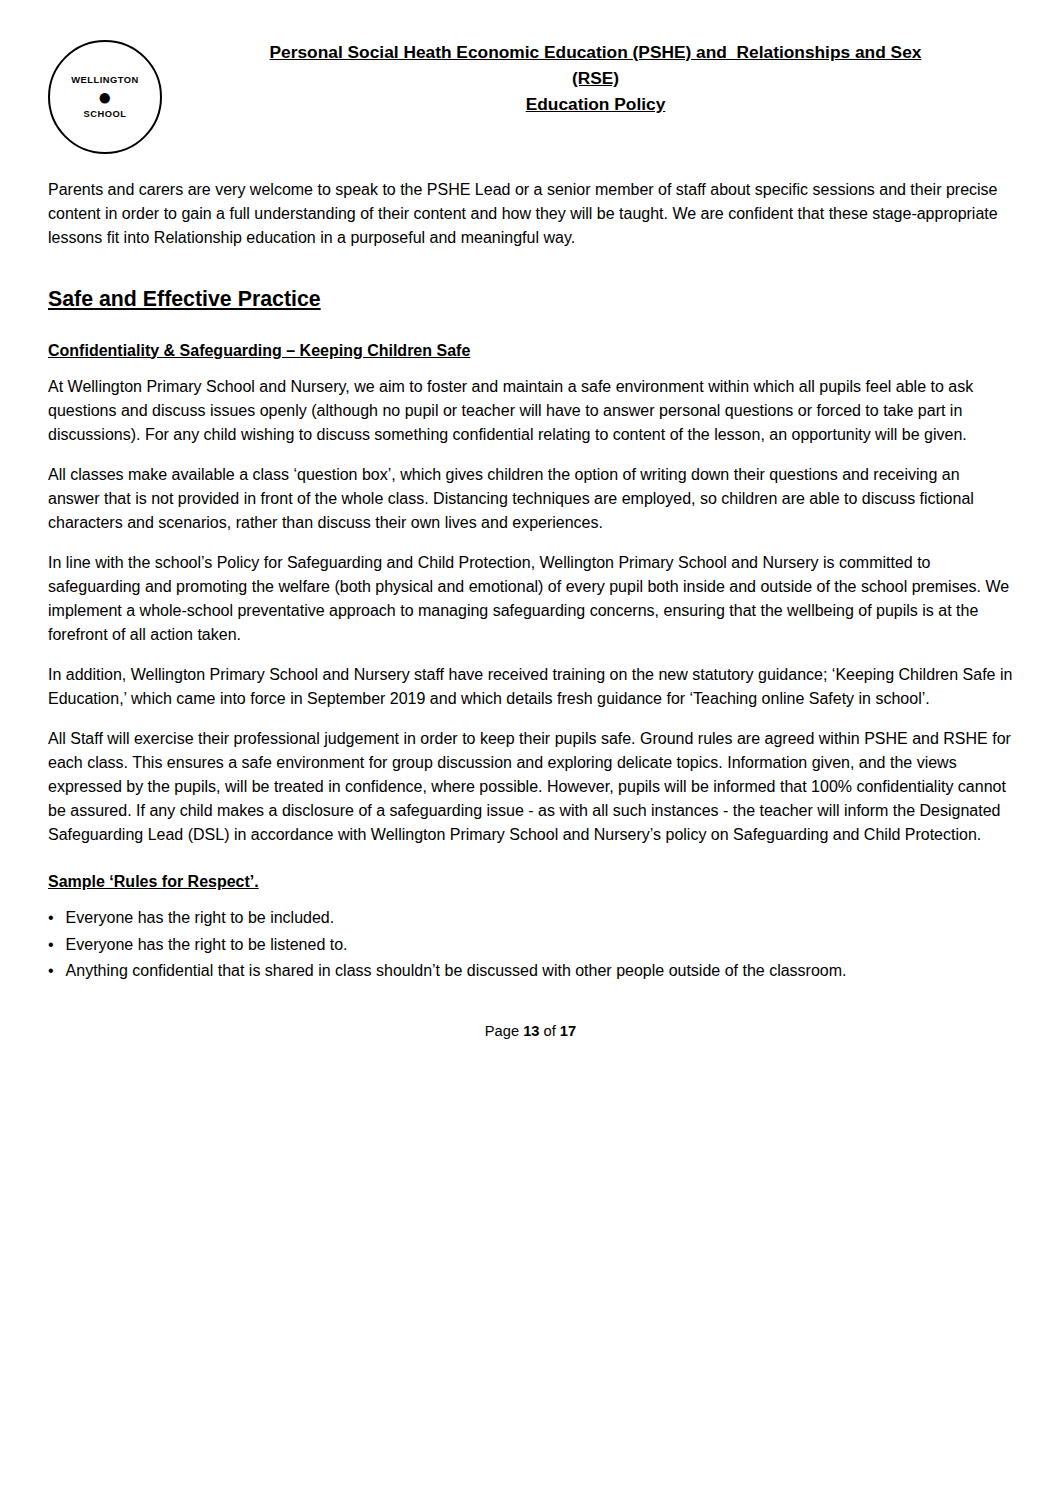WELLINGTON ● SCHOOL
Personal Social Heath Economic Education (PSHE) and Relationships and Sex (RSE) Education Policy
Parents and carers are very welcome to speak to the PSHE Lead or a senior member of staff about specific sessions and their precise content in order to gain a full understanding of their content and how they will be taught. We are confident that these stage-appropriate lessons fit into Relationship education in a purposeful and meaningful way.
Safe and Effective Practice
Confidentiality & Safeguarding – Keeping Children Safe
At Wellington Primary School and Nursery, we aim to foster and maintain a safe environment within which all pupils feel able to ask questions and discuss issues openly (although no pupil or teacher will have to answer personal questions or forced to take part in discussions). For any child wishing to discuss something confidential relating to content of the lesson, an opportunity will be given.
All classes make available a class ‘question box’, which gives children the option of writing down their questions and receiving an answer that is not provided in front of the whole class. Distancing techniques are employed, so children are able to discuss fictional characters and scenarios, rather than discuss their own lives and experiences.
In line with the school’s Policy for Safeguarding and Child Protection, Wellington Primary School and Nursery is committed to safeguarding and promoting the welfare (both physical and emotional) of every pupil both inside and outside of the school premises. We implement a whole-school preventative approach to managing safeguarding concerns, ensuring that the wellbeing of pupils is at the forefront of all action taken.
In addition, Wellington Primary School and Nursery staff have received training on the new statutory guidance; ‘Keeping Children Safe in Education,’ which came into force in September 2019 and which details fresh guidance for ‘Teaching online Safety in school’.
All Staff will exercise their professional judgement in order to keep their pupils safe. Ground rules are agreed within PSHE and RSHE for each class. This ensures a safe environment for group discussion and exploring delicate topics. Information given, and the views expressed by the pupils, will be treated in confidence, where possible. However, pupils will be informed that 100% confidentiality cannot be assured. If any child makes a disclosure of a safeguarding issue - as with all such instances - the teacher will inform the Designated Safeguarding Lead (DSL) in accordance with Wellington Primary School and Nursery’s policy on Safeguarding and Child Protection.
Sample ‘Rules for Respect’.
Everyone has the right to be included.
Everyone has the right to be listened to.
Anything confidential that is shared in class shouldn’t be discussed with other people outside of the classroom.
Page 13 of 17